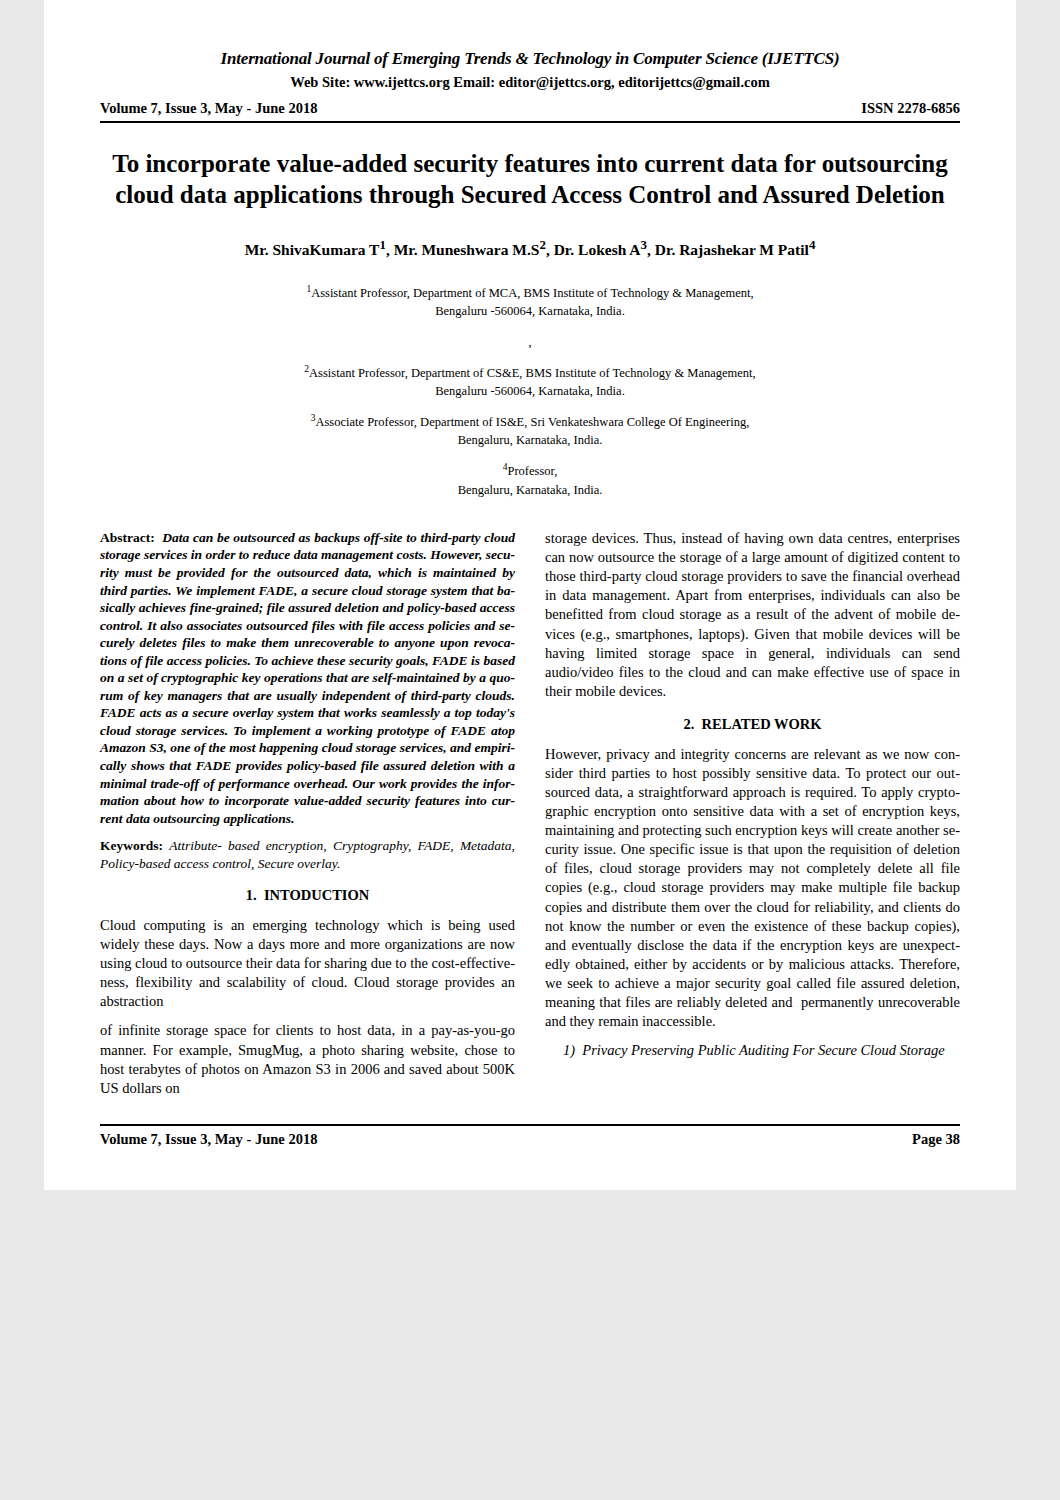International Journal of Emerging Trends & Technology in Computer Science (IJETTCS)
Web Site: www.ijettcs.org Email: editor@ijettcs.org, editorijettcs@gmail.com
Volume 7, Issue 3, May - June 2018 ISSN 2278-6856
To incorporate value-added security features into current data for outsourcing cloud data applications through Secured Access Control and Assured Deletion
Mr. ShivaKumara T1, Mr. Muneshwara M.S2, Dr. Lokesh A3, Dr. Rajashekar M Patil4
1Assistant Professor, Department of MCA, BMS Institute of Technology & Management,
Bengaluru -560064, Karnataka, India.
,
2Assistant Professor, Department of CS&E, BMS Institute of Technology & Management,
Bengaluru -560064, Karnataka, India.
3Associate Professor, Department of IS&E, Sri Venkateshwara College Of Engineering,
Bengaluru, Karnataka, India.
4Professor,
Bengaluru, Karnataka, India.
Abstract: Data can be outsourced as backups off-site to third-party cloud storage services in order to reduce data management costs. However, security must be provided for the outsourced data, which is maintained by third parties. We implement FADE, a secure cloud storage system that basically achieves fine-grained; file assured deletion and policy-based access control. It also associates outsourced files with file access policies and securely deletes files to make them unrecoverable to anyone upon revocations of file access policies. To achieve these security goals, FADE is based on a set of cryptographic key operations that are self-maintained by a quorum of key managers that are usually independent of third-party clouds. FADE acts as a secure overlay system that works seamlessly a top today's cloud storage services. To implement a working prototype of FADE atop Amazon S3, one of the most happening cloud storage services, and empirically shows that FADE provides policy-based file assured deletion with a minimal trade-off of performance overhead. Our work provides the information about how to incorporate value-added security features into current data outsourcing applications.
Keywords: Attribute- based encryption, Cryptography, FADE, Metadata, Policy-based access control, Secure overlay.
1. Intoduction
Cloud computing is an emerging technology which is being used widely these days. Now a days more and more organizations are now using cloud to outsource their data for sharing due to the cost-effectiveness, flexibility and scalability of cloud. Cloud storage provides an abstraction
of infinite storage space for clients to host data, in a pay-as-you-go manner. For example, SmugMug, a photo sharing website, chose to host terabytes of photos on Amazon S3 in 2006 and saved about 500K US dollars on
storage devices. Thus, instead of having own data centres, enterprises can now outsource the storage of a large amount of digitized content to those third-party cloud storage providers to save the financial overhead in data management. Apart from enterprises, individuals can also be benefitted from cloud storage as a result of the advent of mobile devices (e.g., smartphones, laptops). Given that mobile devices will be having limited storage space in general, individuals can send audio/video files to the cloud and can make effective use of space in their mobile devices.
2. Related Work
However, privacy and integrity concerns are relevant as we now consider third parties to host possibly sensitive data. To protect our outsourced data, a straightforward approach is required. To apply cryptographic encryption onto sensitive data with a set of encryption keys, maintaining and protecting such encryption keys will create another security issue. One specific issue is that upon the requisition of deletion of files, cloud storage providers may not completely delete all file copies (e.g., cloud storage providers may make multiple file backup copies and distribute them over the cloud for reliability, and clients do not know the number or even the existence of these backup copies), and eventually disclose the data if the encryption keys are unexpectedly obtained, either by accidents or by malicious attacks. Therefore, we seek to achieve a major security goal called file assured deletion, meaning that files are reliably deleted and permanently unrecoverable and they remain inaccessible.
1) Privacy Preserving Public Auditing For Secure Cloud Storage
Volume 7, Issue 3, May - June 2018 Page 38